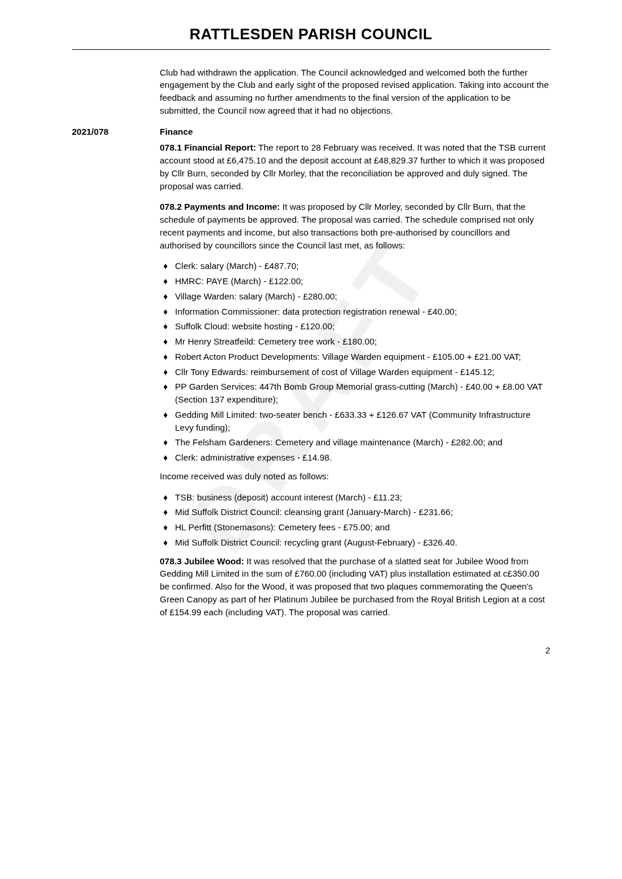DRAFT
RATTLESDEN PARISH COUNCIL
Club had withdrawn the application. The Council acknowledged and welcomed both the further engagement by the Club and early sight of the proposed revised application. Taking into account the feedback and assuming no further amendments to the final version of the application to be submitted, the Council now agreed that it had no objections.
2021/078
Finance
078.1 Financial Report: The report to 28 February was received. It was noted that the TSB current account stood at £6,475.10 and the deposit account at £48,829.37 further to which it was proposed by Cllr Burn, seconded by Cllr Morley, that the reconciliation be approved and duly signed. The proposal was carried.
078.2 Payments and Income: It was proposed by Cllr Morley, seconded by Cllr Burn, that the schedule of payments be approved. The proposal was carried. The schedule comprised not only recent payments and income, but also transactions both pre-authorised by councillors and authorised by councillors since the Council last met, as follows:
Clerk: salary (March) - £487.70;
HMRC: PAYE (March) - £122.00;
Village Warden: salary (March) - £280.00;
Information Commissioner: data protection registration renewal - £40.00;
Suffolk Cloud: website hosting - £120.00;
Mr Henry Streatfeild: Cemetery tree work - £180.00;
Robert Acton Product Developments: Village Warden equipment - £105.00 + £21.00 VAT;
Cllr Tony Edwards: reimbursement of cost of Village Warden equipment - £145.12;
PP Garden Services: 447th Bomb Group Memorial grass-cutting (March) - £40.00 + £8.00 VAT (Section 137 expenditure);
Gedding Mill Limited: two-seater bench - £633.33 + £126.67 VAT (Community Infrastructure Levy funding);
The Felsham Gardeners: Cemetery and village maintenance (March) - £282.00; and
Clerk: administrative expenses - £14.98.
Income received was duly noted as follows:
TSB: business (deposit) account interest (March) - £11.23;
Mid Suffolk District Council: cleansing grant (January-March) - £231.66;
HL Perfitt (Stonemasons): Cemetery fees - £75.00; and
Mid Suffolk District Council: recycling grant (August-February) - £326.40.
078.3 Jubilee Wood: It was resolved that the purchase of a slatted seat for Jubilee Wood from Gedding Mill Limited in the sum of £760.00 (including VAT) plus installation estimated at c£350.00 be confirmed. Also for the Wood, it was proposed that two plaques commemorating the Queen's Green Canopy as part of her Platinum Jubilee be purchased from the Royal British Legion at a cost of £154.99 each (including VAT). The proposal was carried.
2